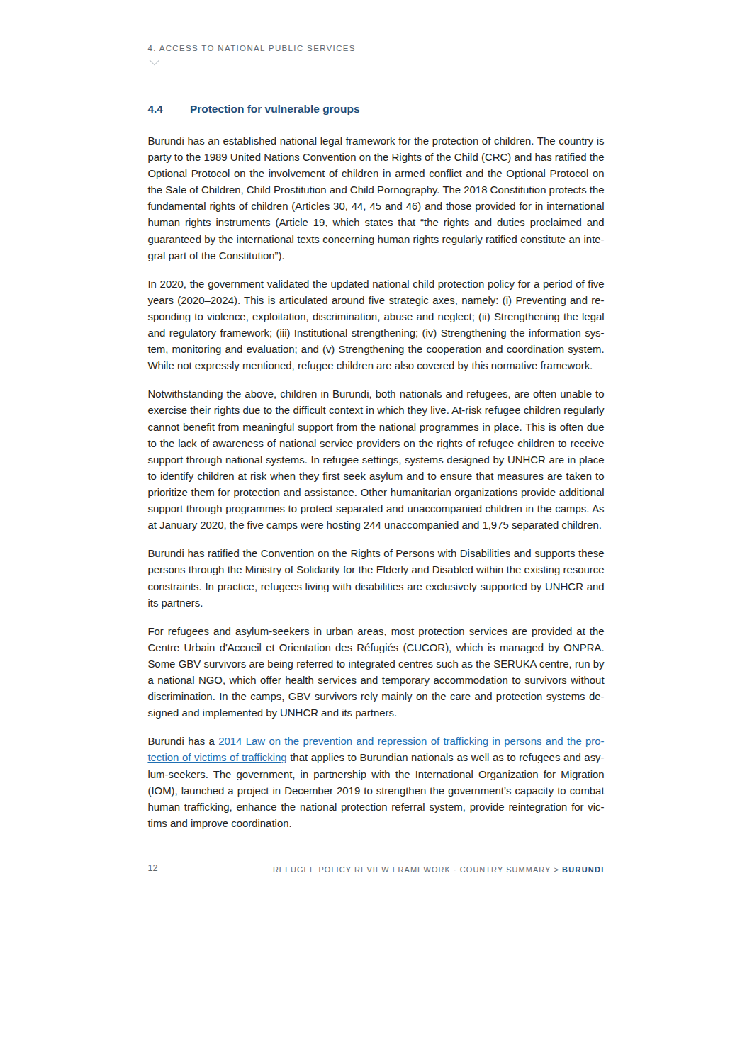4. Access to national public services
4.4 Protection for vulnerable groups
Burundi has an established national legal framework for the protection of children. The country is party to the 1989 United Nations Convention on the Rights of the Child (CRC) and has ratified the Optional Protocol on the involvement of children in armed conflict and the Optional Protocol on the Sale of Children, Child Prostitution and Child Pornography. The 2018 Constitution protects the fundamental rights of children (Articles 30, 44, 45 and 46) and those provided for in international human rights instruments (Article 19, which states that “the rights and duties proclaimed and guaranteed by the international texts concerning human rights regularly ratified constitute an integral part of the Constitution”).
In 2020, the government validated the updated national child protection policy for a period of five years (2020–2024). This is articulated around five strategic axes, namely: (i) Preventing and responding to violence, exploitation, discrimination, abuse and neglect; (ii) Strengthening the legal and regulatory framework; (iii) Institutional strengthening; (iv) Strengthening the information system, monitoring and evaluation; and (v) Strengthening the cooperation and coordination system. While not expressly mentioned, refugee children are also covered by this normative framework.
Notwithstanding the above, children in Burundi, both nationals and refugees, are often unable to exercise their rights due to the difficult context in which they live. At-risk refugee children regularly cannot benefit from meaningful support from the national programmes in place. This is often due to the lack of awareness of national service providers on the rights of refugee children to receive support through national systems. In refugee settings, systems designed by UNHCR are in place to identify children at risk when they first seek asylum and to ensure that measures are taken to prioritize them for protection and assistance. Other humanitarian organizations provide additional support through programmes to protect separated and unaccompanied children in the camps. As at January 2020, the five camps were hosting 244 unaccompanied and 1,975 separated children.
Burundi has ratified the Convention on the Rights of Persons with Disabilities and supports these persons through the Ministry of Solidarity for the Elderly and Disabled within the existing resource constraints. In practice, refugees living with disabilities are exclusively supported by UNHCR and its partners.
For refugees and asylum-seekers in urban areas, most protection services are provided at the Centre Urbain d'Accueil et Orientation des Réfugiés (CUCOR), which is managed by ONPRA. Some GBV survivors are being referred to integrated centres such as the SERUKA centre, run by a national NGO, which offer health services and temporary accommodation to survivors without discrimination. In the camps, GBV survivors rely mainly on the care and protection systems designed and implemented by UNHCR and its partners.
Burundi has a 2014 Law on the prevention and repression of trafficking in persons and the protection of victims of trafficking that applies to Burundian nationals as well as to refugees and asylum-seekers. The government, in partnership with the International Organization for Migration (IOM), launched a project in December 2019 to strengthen the government’s capacity to combat human trafficking, enhance the national protection referral system, provide reintegration for victims and improve coordination.
12
Refugee policy review framework · Country summary > Burundi